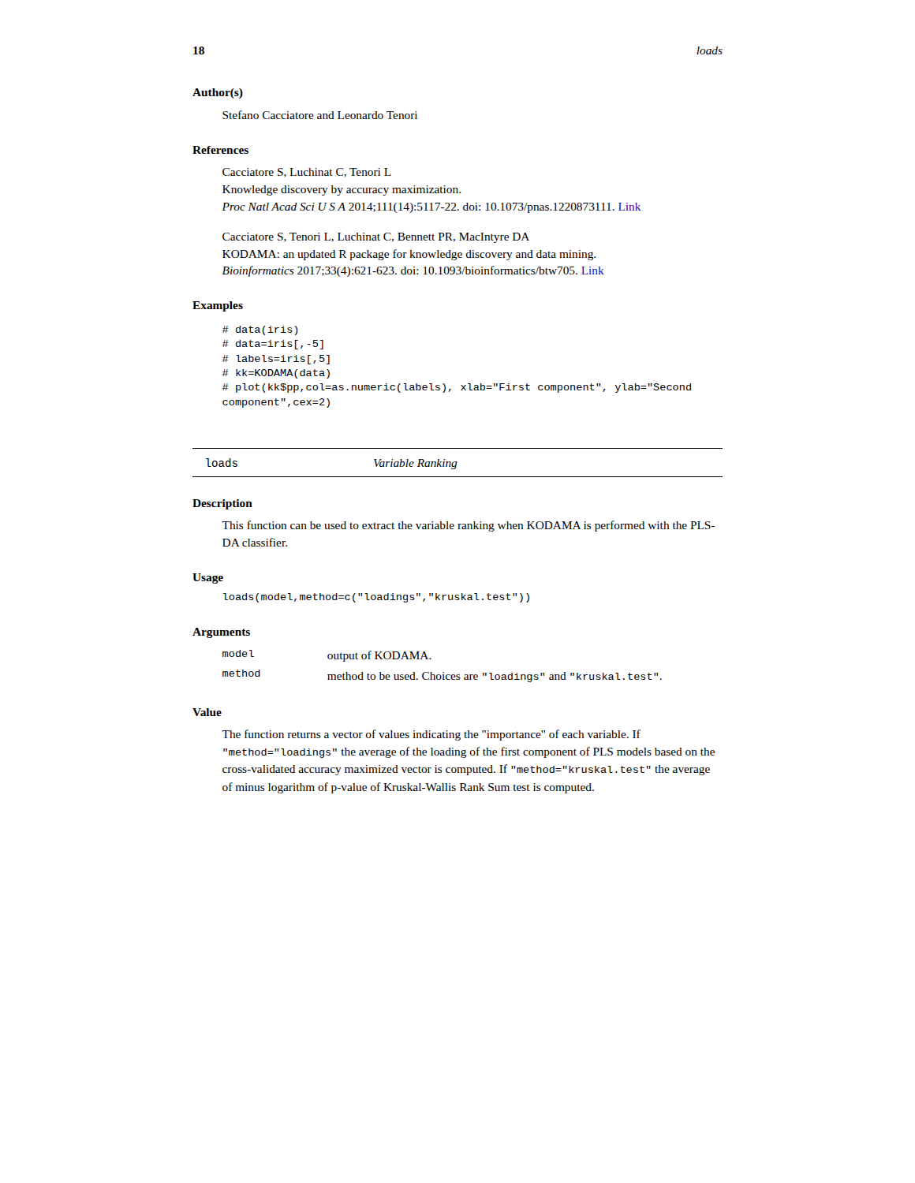18 loads
Author(s)
Stefano Cacciatore and Leonardo Tenori
References
Cacciatore S, Luchinat C, Tenori L
Knowledge discovery by accuracy maximization.
Proc Natl Acad Sci U S A 2014;111(14):5117-22. doi: 10.1073/pnas.1220873111. Link
Cacciatore S, Tenori L, Luchinat C, Bennett PR, MacIntyre DA
KODAMA: an updated R package for knowledge discovery and data mining.
Bioinformatics 2017;33(4):621-623. doi: 10.1093/bioinformatics/btw705. Link
Examples
# data(iris)
# data=iris[,-5]
# labels=iris[,5]
# kk=KODAMA(data)
# plot(kk$pp,col=as.numeric(labels), xlab="First component", ylab="Second component",cex=2)
loads
Variable Ranking
Description
This function can be used to extract the variable ranking when KODAMA is performed with the PLS-DA classifier.
Usage
loads(model,method=c("loadings","kruskal.test"))
Arguments
| model | output of KODAMA. |
| method | method to be used. Choices are "loadings" and "kruskal.test" . |
Value
The function returns a vector of values indicating the "importance" of each variable. If "method="loadings" the average of the loading of the first component of PLS models based on the cross-validated accuracy maximized vector is computed. If "method="kruskal.test" the average of minus logarithm of p-value of Kruskal-Wallis Rank Sum test is computed.